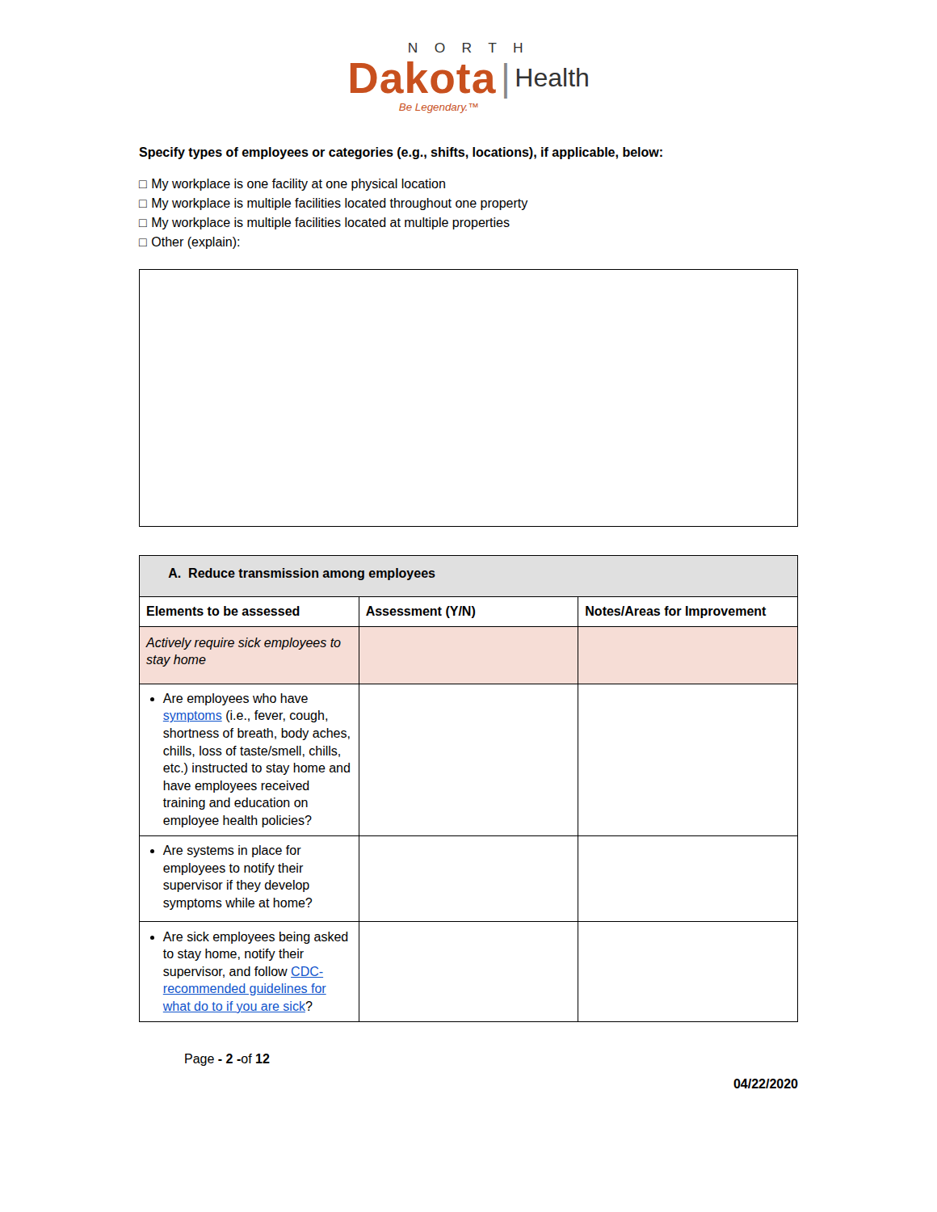N O R T H
Dakota | Health
Be Legendary.™
Specify types of employees or categories (e.g., shifts, locations), if applicable, below:
□My workplace is one facility at one physical location
□My workplace is multiple facilities located throughout one property
□My workplace is multiple facilities located at multiple properties
□Other (explain):
| A. Reduce transmission among employees |
| Elements to be assessed | Assessment (Y/N) | Notes/Areas for Improvement |
| Actively require sick employees to stay home | | |
| Are employees who have symptoms (i.e., fever, cough, shortness of breath, body aches, chills, loss of taste/smell, chills, etc.) instructed to stay home and have employees received training and education on employee health policies? | | |
| Are systems in place for employees to notify their supervisor if they develop symptoms while at home? | | |
| Are sick employees being asked to stay home, notify their supervisor, and follow CDC-recommended guidelines for what do to if you are sick ? | | |
Page - 2 -of 12
04/22/2020